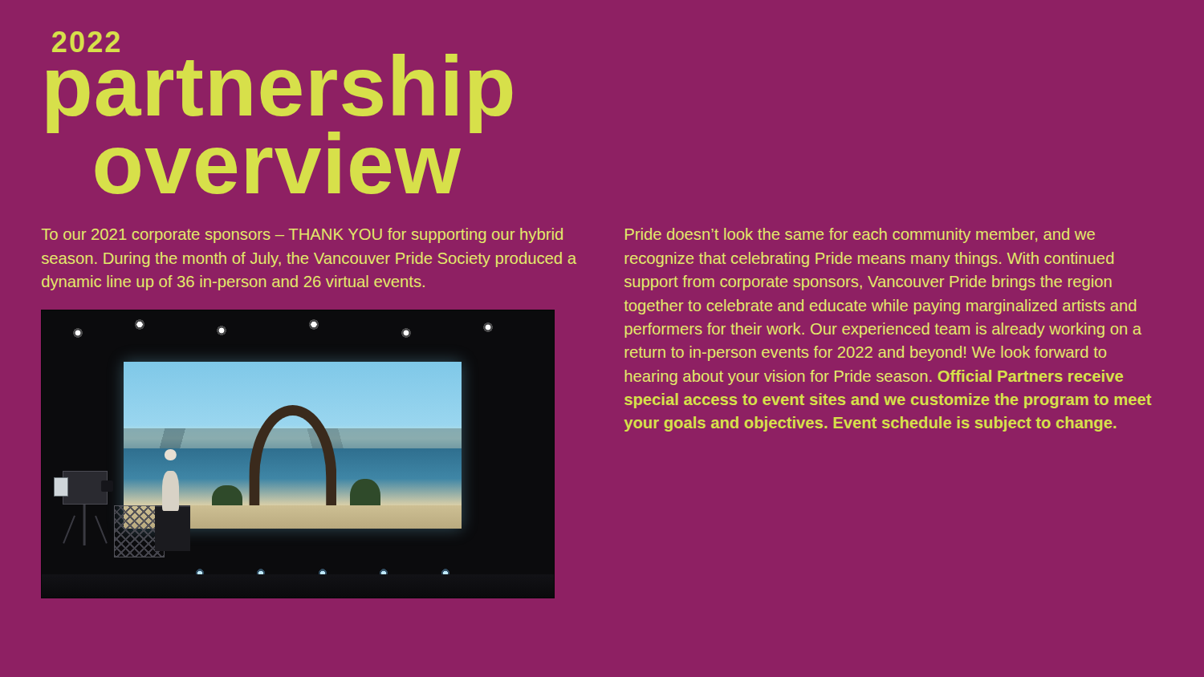2022
partnership overview
To our 2021 corporate sponsors – THANK YOU for supporting our hybrid season. During the month of July, the Vancouver Pride Society produced a dynamic line up of 36 in-person and 26 virtual events.
Pride doesn’t look the same for each community member, and we recognize that celebrating Pride means many things. With continued support from corporate sponsors, Vancouver Pride brings the region together to celebrate and educate while paying marginalized artists and performers for their work. Our experienced team is already working on a return to in-person events for 2022 and beyond! We look forward to hearing about your vision for Pride season. Official Partners receive special access to event sites and we customize the program to meet your goals and objectives. Event schedule is subject to change.